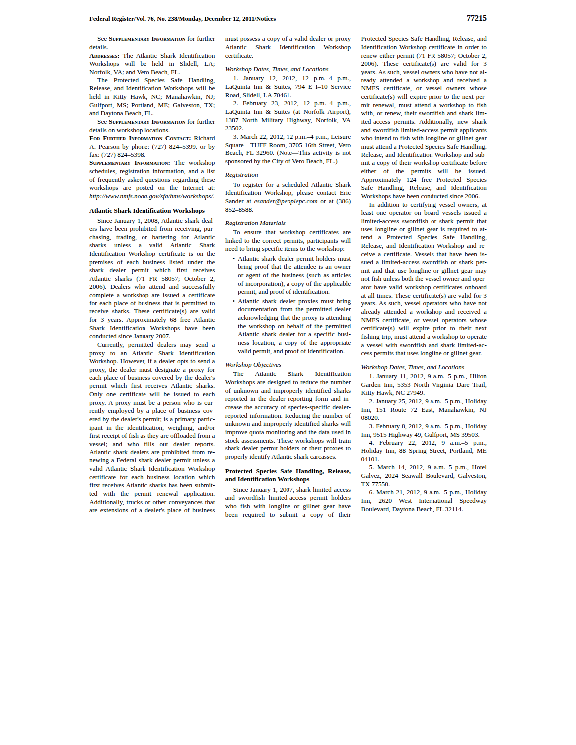Federal Register/Vol. 76, No. 238/Monday, December 12, 2011/Notices
77215
See Supplementary Information for further details.
Addresses: The Atlantic Shark Identification Workshops will be held in Slidell, LA; Norfolk, VA; and Vero Beach, FL.
The Protected Species Safe Handling, Release, and Identification Workshops will be held in Kitty Hawk, NC; Manahawkin, NJ; Gulfport, MS; Portland, ME; Galveston, TX; and Daytona Beach, FL.
See Supplementary Information for further details on workshop locations.
For Further Information Contact: Richard A. Pearson by phone: (727) 824–5399, or by fax: (727) 824–5398.
Supplementary Information: The workshop schedules, registration information, and a list of frequently asked questions regarding these workshops are posted on the Internet at: http://www.nmfs.noaa.gov/sfa/hms/workshops/.
Atlantic Shark Identification Workshops
Since January 1, 2008, Atlantic shark dealers have been prohibited from receiving, purchasing, trading, or bartering for Atlantic sharks unless a valid Atlantic Shark Identification Workshop certificate is on the premises of each business listed under the shark dealer permit which first receives Atlantic sharks (71 FR 58057; October 2, 2006). Dealers who attend and successfully complete a workshop are issued a certificate for each place of business that is permitted to receive sharks. These certificate(s) are valid for 3 years. Approximately 68 free Atlantic Shark Identification Workshops have been conducted since January 2007.
Currently, permitted dealers may send a proxy to an Atlantic Shark Identification Workshop. However, if a dealer opts to send a proxy, the dealer must designate a proxy for each place of business covered by the dealer's permit which first receives Atlantic sharks. Only one certificate will be issued to each proxy. A proxy must be a person who is currently employed by a place of business covered by the dealer's permit; is a primary participant in the identification, weighing, and/or first receipt of fish as they are offloaded from a vessel; and who fills out dealer reports. Atlantic shark dealers are prohibited from renewing a Federal shark dealer permit unless a valid Atlantic Shark Identification Workshop certificate for each business location which first receives Atlantic sharks has been submitted with the permit renewal application. Additionally, trucks or other conveyances that are extensions of a dealer's place of business must possess a copy of a valid dealer or proxy Atlantic Shark Identification Workshop certificate.
Workshop Dates, Times, and Locations
1. January 12, 2012, 12 p.m.–4 p.m., LaQuinta Inn & Suites, 794 E I–10 Service Road, Slidell, LA 70461.
2. February 23, 2012, 12 p.m.–4 p.m., LaQuinta Inn & Suites (at Norfolk Airport), 1387 North Military Highway, Norfolk, VA 23502.
3. March 22, 2012, 12 p.m.–4 p.m., Leisure Square—TUFF Room, 3705 16th Street, Vero Beach, FL 32960. (Note—This activity is not sponsored by the City of Vero Beach, FL.)
Registration
To register for a scheduled Atlantic Shark Identification Workshop, please contact Eric Sander at esander@peoplepc.com or at (386) 852–8588.
Registration Materials
To ensure that workshop certificates are linked to the correct permits, participants will need to bring specific items to the workshop:
Atlantic shark dealer permit holders must bring proof that the attendee is an owner or agent of the business (such as articles of incorporation), a copy of the applicable permit, and proof of identification.
Atlantic shark dealer proxies must bring documentation from the permitted dealer acknowledging that the proxy is attending the workshop on behalf of the permitted Atlantic shark dealer for a specific business location, a copy of the appropriate valid permit, and proof of identification.
Workshop Objectives
The Atlantic Shark Identification Workshops are designed to reduce the number of unknown and improperly identified sharks reported in the dealer reporting form and increase the accuracy of species-specific dealer-reported information. Reducing the number of unknown and improperly identified sharks will improve quota monitoring and the data used in stock assessments. These workshops will train shark dealer permit holders or their proxies to properly identify Atlantic shark carcasses.
Protected Species Safe Handling, Release, and Identification Workshops
Since January 1, 2007, shark limited-access and swordfish limited-access permit holders who fish with longline or gillnet gear have been required to submit a copy of their Protected Species Safe Handling, Release, and Identification Workshop certificate in order to renew either permit (71 FR 58057; October 2, 2006). These certificate(s) are valid for 3 years. As such, vessel owners who have not already attended a workshop and received a NMFS certificate, or vessel owners whose certificate(s) will expire prior to the next permit renewal, must attend a workshop to fish with, or renew, their swordfish and shark limited-access permits. Additionally, new shark and swordfish limited-access permit applicants who intend to fish with longline or gillnet gear must attend a Protected Species Safe Handling, Release, and Identification Workshop and submit a copy of their workshop certificate before either of the permits will be issued. Approximately 124 free Protected Species Safe Handling, Release, and Identification Workshops have been conducted since 2006.
In addition to certifying vessel owners, at least one operator on board vessels issued a limited-access swordfish or shark permit that uses longline or gillnet gear is required to attend a Protected Species Safe Handling, Release, and Identification Workshop and receive a certificate. Vessels that have been issued a limited-access swordfish or shark permit and that use longline or gillnet gear may not fish unless both the vessel owner and operator have valid workshop certificates onboard at all times. These certificate(s) are valid for 3 years. As such, vessel operators who have not already attended a workshop and received a NMFS certificate, or vessel operators whose certificate(s) will expire prior to their next fishing trip, must attend a workshop to operate a vessel with swordfish and shark limited-access permits that uses longline or gillnet gear.
Workshop Dates, Times, and Locations
1. January 11, 2012, 9 a.m.–5 p.m., Hilton Garden Inn, 5353 North Virginia Dare Trail, Kitty Hawk, NC 27949.
2. January 25, 2012, 9 a.m.–5 p.m., Holiday Inn, 151 Route 72 East, Manahawkin, NJ 08020.
3. February 8, 2012, 9 a.m.–5 p.m., Holiday Inn, 9515 Highway 49, Gulfport, MS 39503.
4. February 22, 2012, 9 a.m.–5 p.m., Holiday Inn, 88 Spring Street, Portland, ME 04101.
5. March 14, 2012, 9 a.m.–5 p.m., Hotel Galvez, 2024 Seawall Boulevard, Galveston, TX 77550.
6. March 21, 2012, 9 a.m.–5 p.m., Holiday Inn, 2620 West International Speedway Boulevard, Daytona Beach, FL 32114.